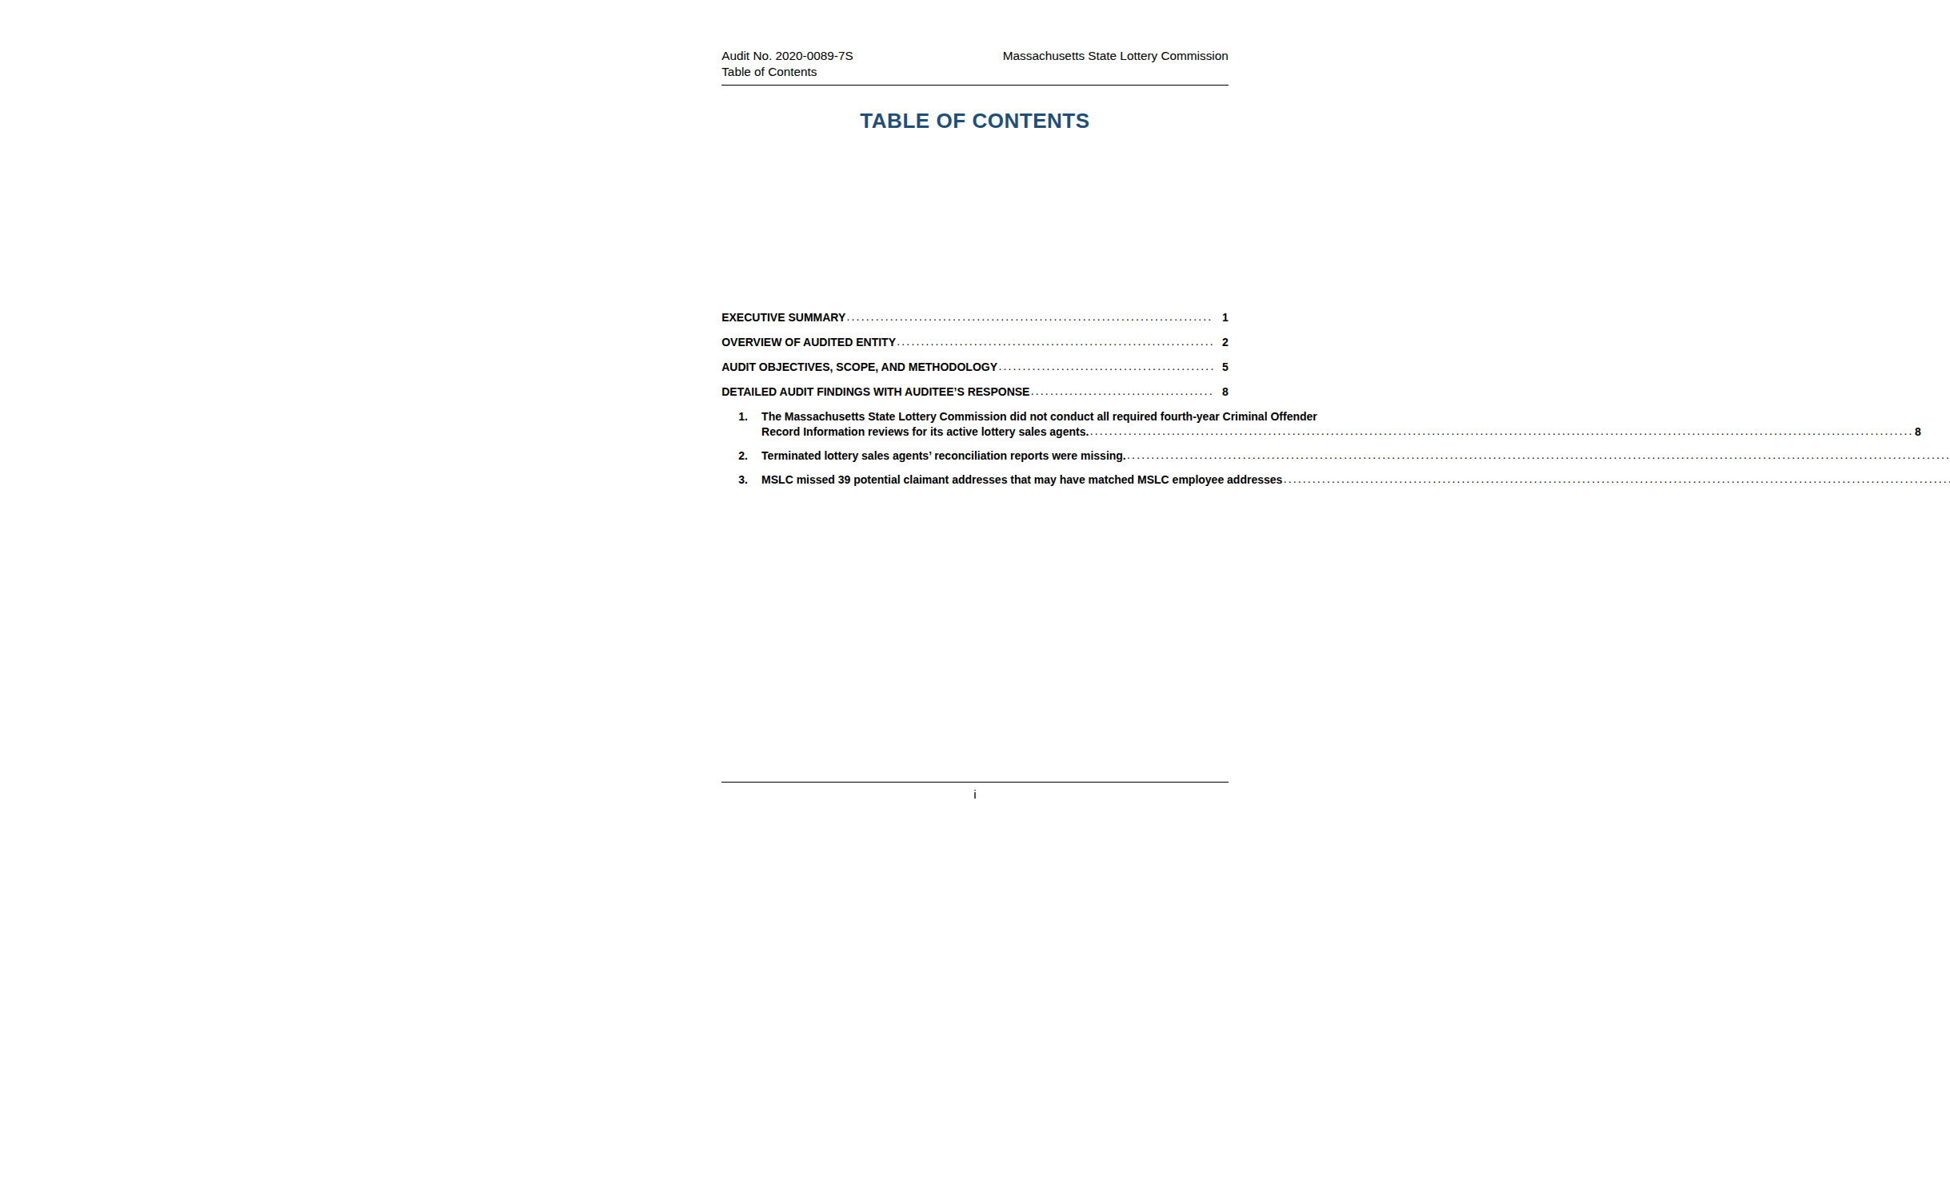Audit No. 2020-0089-7S
Table of Contents
Massachusetts State Lottery Commission
TABLE OF CONTENTS
EXECUTIVE SUMMARY ........................................................................................................................................................................... 1
OVERVIEW OF AUDITED ENTITY ........................................................................................................................................................................... 2
AUDIT OBJECTIVES, SCOPE, AND METHODOLOGY ........................................................................................................................................................................... 5
DETAILED AUDIT FINDINGS WITH AUDITEE’S RESPONSE ........................................................................................................................................................................... 8
1. The Massachusetts State Lottery Commission did not conduct all required fourth-year Criminal Offender Record Information reviews for its active lottery sales agents. ........................................................................................................................................................................... 8
2. Terminated lottery sales agents’ reconciliation reports were missing. ........................................................................................................................................................................... 9
3. MSLC missed 39 potential claimant addresses that may have matched MSLC employee addresses ........................................................................................................................................................................... 11
i